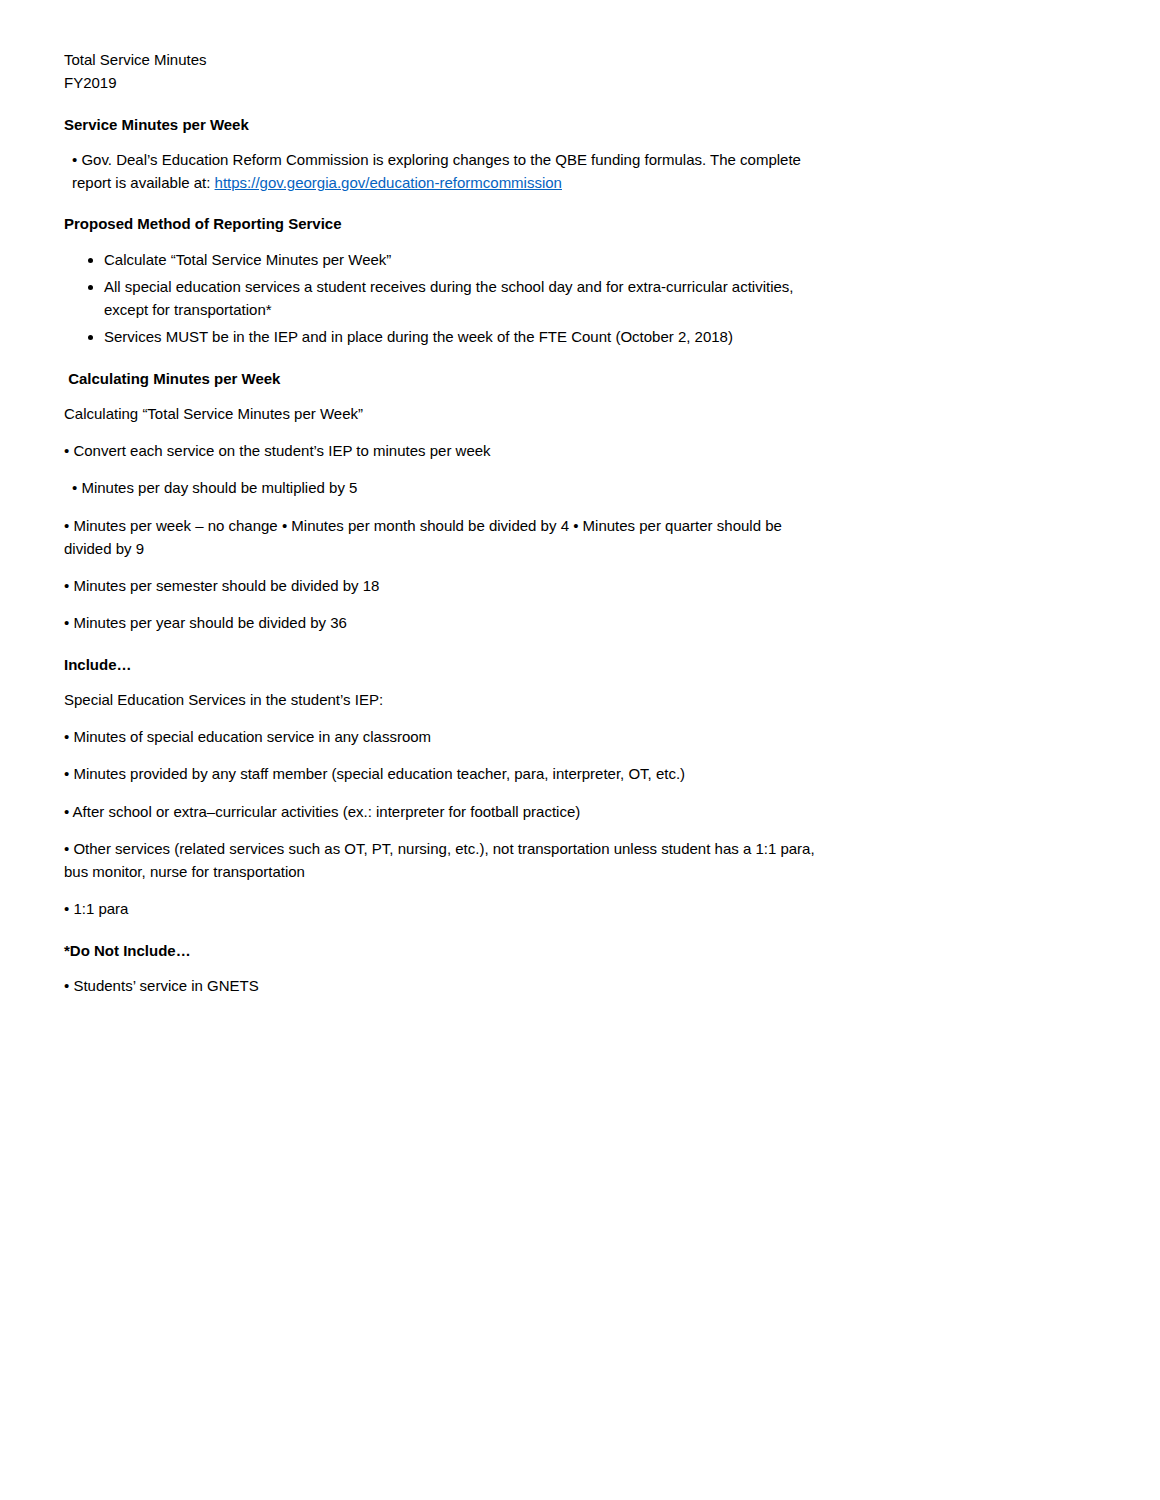Total Service Minutes
FY2019
Service Minutes per Week
• Gov. Deal’s Education Reform Commission is exploring changes to the QBE funding formulas. The complete report is available at: https://gov.georgia.gov/education-reformcommission
Proposed Method of Reporting Service
Calculate “Total Service Minutes per Week”
All special education services a student receives during the school day and for extra-curricular activities, except for transportation*
Services MUST be in the IEP and in place during the week of the FTE Count (October 2, 2018)
Calculating Minutes per Week
Calculating “Total Service Minutes per Week”
• Convert each service on the student’s IEP to minutes per week
• Minutes per day should be multiplied by 5
• Minutes per week – no change • Minutes per month should be divided by 4 • Minutes per quarter should be divided by 9
• Minutes per semester should be divided by 18
• Minutes per year should be divided by 36
Include…
Special Education Services in the student’s IEP:
• Minutes of special education service in any classroom
• Minutes provided by any staff member (special education teacher, para, interpreter, OT, etc.)
• After school or extra–curricular activities (ex.: interpreter for football practice)
• Other services (related services such as OT, PT, nursing, etc.), not transportation unless student has a 1:1 para, bus monitor, nurse for transportation
• 1:1 para
*Do Not Include…
• Students’ service in GNETS